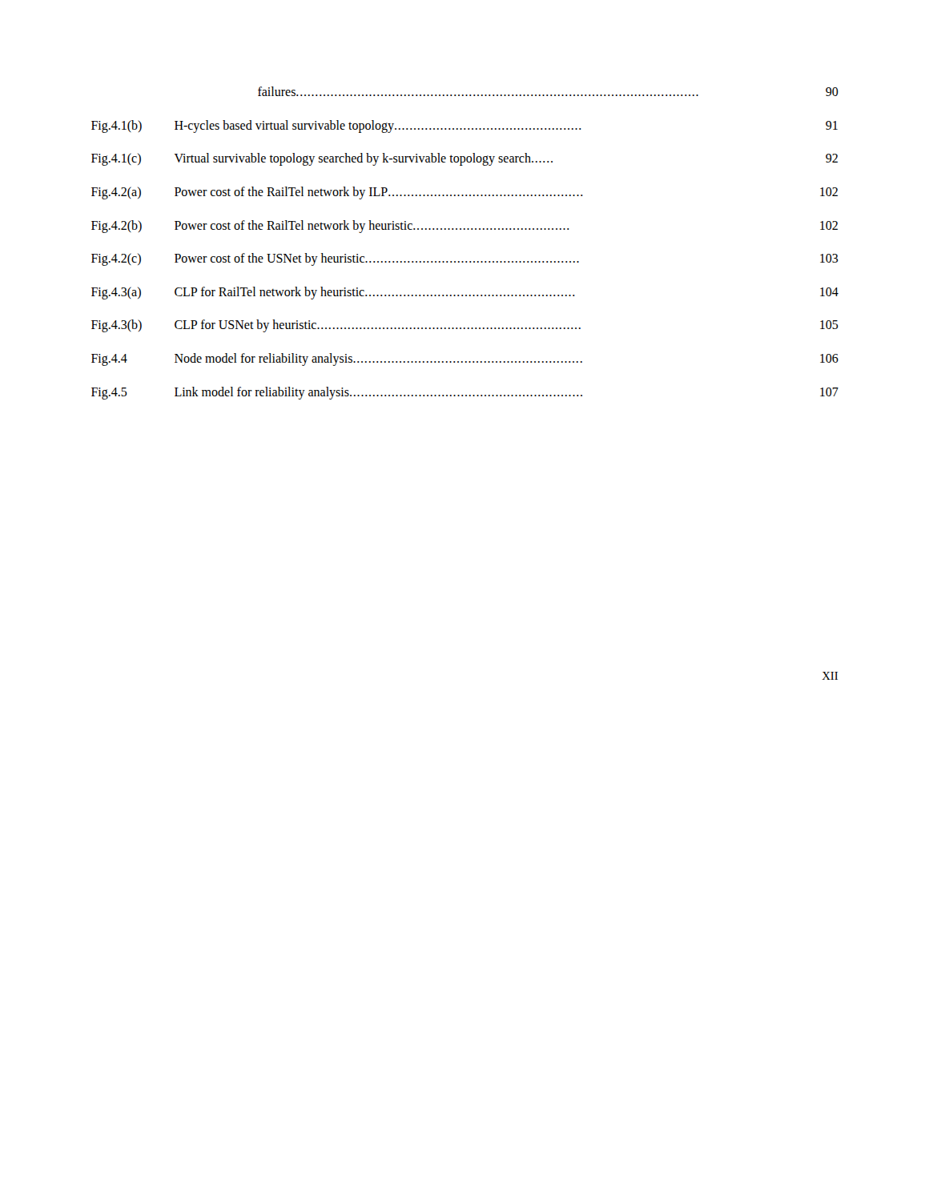| | failures ......................................................................................................... | 90 |
| Fig.4.1(b) | H-cycles based virtual survivable topology ................................................. | 91 |
| Fig.4.1(c) | Virtual survivable topology searched by k-survivable topology search ...... | 92 |
| Fig.4.2(a) | Power cost of the RailTel network by ILP ................................................... | 102 |
| Fig.4.2(b) | Power cost of the RailTel network by heuristic ......................................... | 102 |
| Fig.4.2(c) | Power cost of the USNet by heuristic ........................................................ | 103 |
| Fig.4.3(a) | CLP for RailTel network by heuristic ....................................................... | 104 |
| Fig.4.3(b) | CLP for USNet by heuristic ..................................................................... | 105 |
| Fig.4.4 | Node model for reliability analysis ............................................................ | 106 |
| Fig.4.5 | Link model for reliability analysis ............................................................. | 107 |
XII